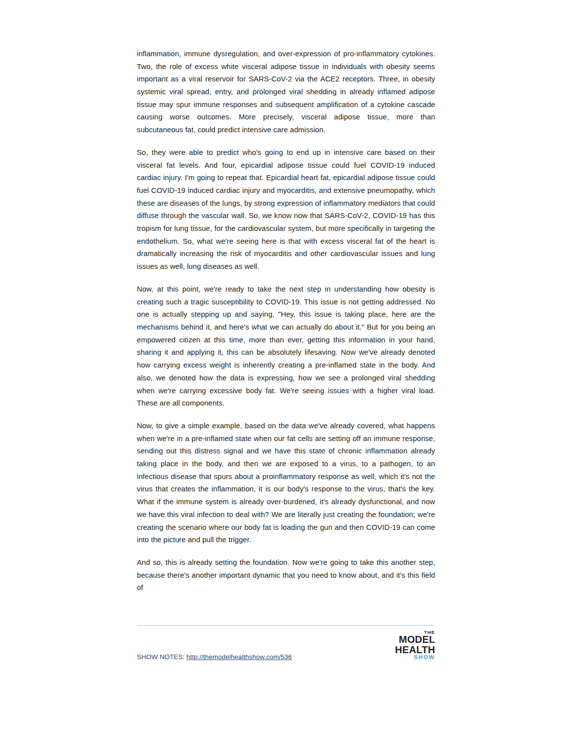inflammation, immune dysregulation, and over-expression of pro-inflammatory cytokines. Two, the role of excess white visceral adipose tissue in individuals with obesity seems important as a viral reservoir for SARS-CoV-2 via the ACE2 receptors. Three, in obesity systemic viral spread, entry, and prolonged viral shedding in already inflamed adipose tissue may spur immune responses and subsequent amplification of a cytokine cascade causing worse outcomes. More precisely, visceral adipose tissue, more than subcutaneous fat, could predict intensive care admission.
So, they were able to predict who's going to end up in intensive care based on their visceral fat levels. And four, epicardial adipose tissue could fuel COVID-19 induced cardiac injury. I'm going to repeat that. Epicardial heart fat, epicardial adipose tissue could fuel COVID-19 induced cardiac injury and myocarditis, and extensive pneumopathy, which these are diseases of the lungs, by strong expression of inflammatory mediators that could diffuse through the vascular wall. So, we know now that SARS-CoV-2, COVID-19 has this tropism for lung tissue, for the cardiovascular system, but more specifically in targeting the endothelium. So, what we're seeing here is that with excess visceral fat of the heart is dramatically increasing the risk of myocarditis and other cardiovascular issues and lung issues as well, lung diseases as well.
Now, at this point, we're ready to take the next step in understanding how obesity is creating such a tragic susceptibility to COVID-19. This issue is not getting addressed. No one is actually stepping up and saying, "Hey, this issue is taking place, here are the mechanisms behind it, and here's what we can actually do about it." But for you being an empowered citizen at this time, more than ever, getting this information in your hand, sharing it and applying it, this can be absolutely lifesaving. Now we've already denoted how carrying excess weight is inherently creating a pre-inflamed state in the body. And also, we denoted how the data is expressing, how we see a prolonged viral shedding when we're carrying excessive body fat. We're seeing issues with a higher viral load. These are all components.
Now, to give a simple example, based on the data we've already covered, what happens when we're in a pre-inflamed state when our fat cells are setting off an immune response, sending out this distress signal and we have this state of chronic inflammation already taking place in the body, and then we are exposed to a virus, to a pathogen, to an infectious disease that spurs about a proinflammatory response as well, which it's not the virus that creates the inflammation, it is our body's response to the virus, that's the key. What if the immune system is already over-burdened, it's already dysfunctional, and now we have this viral infection to deal with? We are literally just creating the foundation; we're creating the scenario where our body fat is loading the gun and then COVID-19 can come into the picture and pull the trigger.
And so, this is already setting the foundation. Now we're going to take this another step, because there's another important dynamic that you need to know about, and it's this field of
SHOW NOTES: http://themodelhealthshow.com/536
THE MODEL HEALTH SHOW